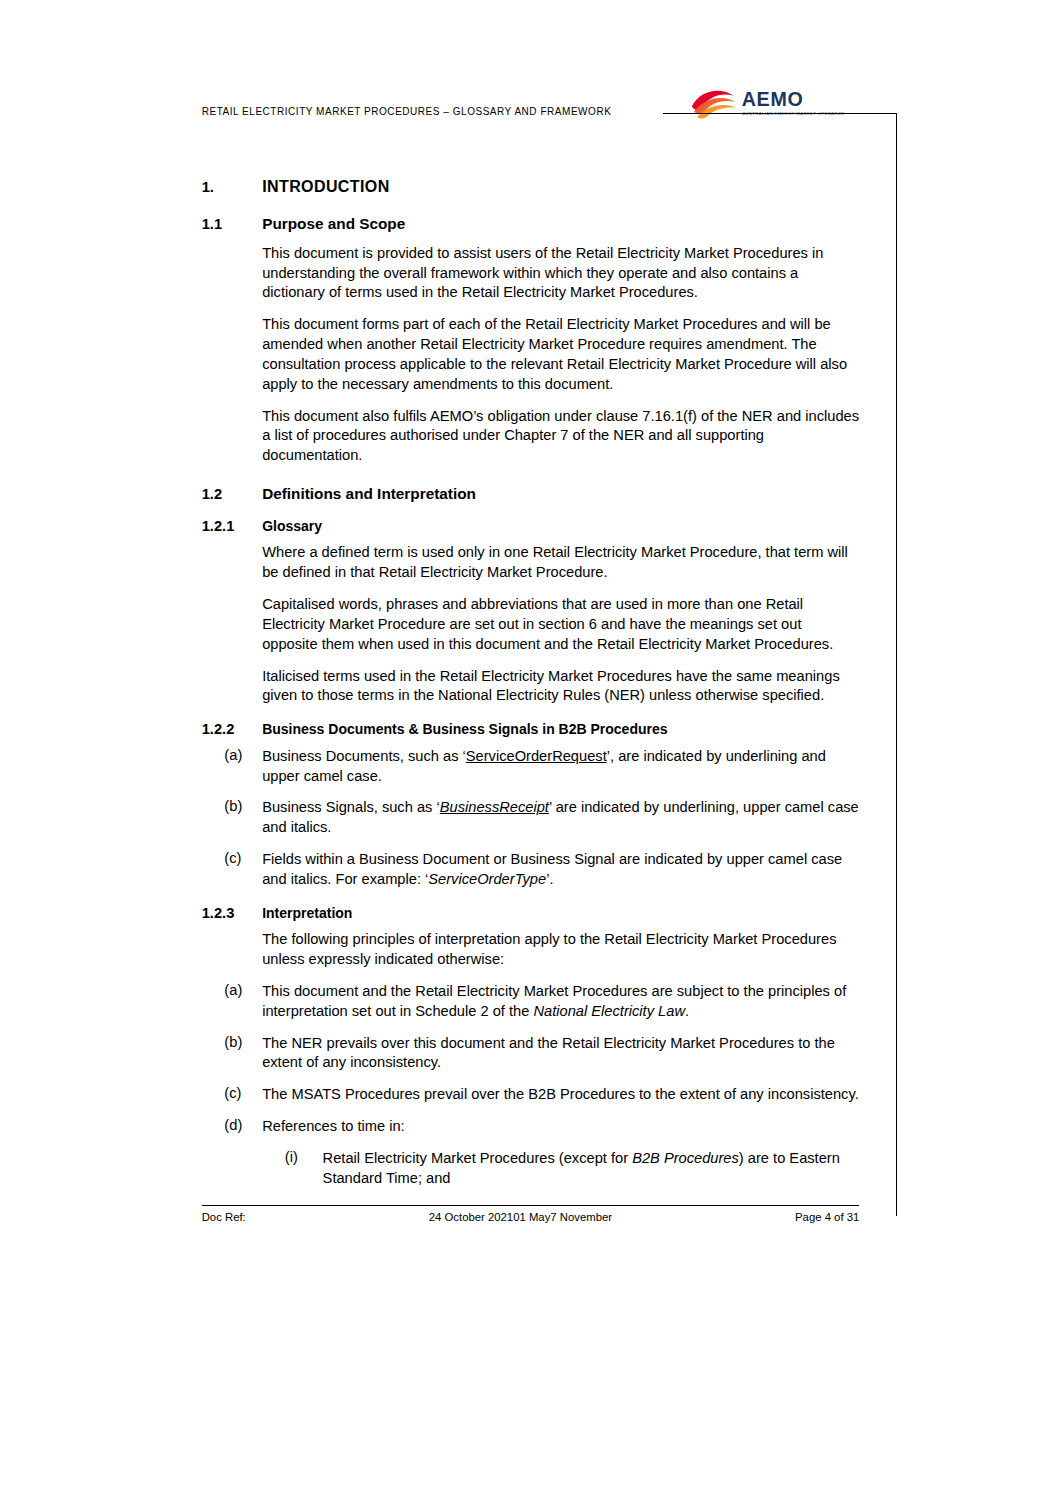Retail Electricity Market Procedures – Glossary and Framework
AEMO AUSTRALIAN ENERGY MARKET OPERATOR
1.
INTRODUCTION
1.1
Purpose and Scope
This document is provided to assist users of the Retail Electricity Market Procedures in understanding the overall framework within which they operate and also contains a dictionary of terms used in the Retail Electricity Market Procedures.
This document forms part of each of the Retail Electricity Market Procedures and will be amended when another Retail Electricity Market Procedure requires amendment. The consultation process applicable to the relevant Retail Electricity Market Procedure will also apply to the necessary amendments to this document.
This document also fulfils AEMO’s obligation under clause 7.16.1(f) of the NER and includes a list of procedures authorised under Chapter 7 of the NER and all supporting documentation.
1.2
Definitions and Interpretation
1.2.1
Glossary
Where a defined term is used only in one Retail Electricity Market Procedure, that term will be defined in that Retail Electricity Market Procedure.
Capitalised words, phrases and abbreviations that are used in more than one Retail Electricity Market Procedure are set out in section 6 and have the meanings set out opposite them when used in this document and the Retail Electricity Market Procedures.
Italicised terms used in the Retail Electricity Market Procedures have the same meanings given to those terms in the National Electricity Rules (NER) unless otherwise specified.
1.2.2
Business Documents & Business Signals in B2B Procedures
(a)
Business Documents, such as ‘ServiceOrderRequest’, are indicated by underlining and upper camel case.
(b)
Business Signals, such as ‘BusinessReceipt’ are indicated by underlining, upper camel case and italics.
(c)
Fields within a Business Document or Business Signal are indicated by upper camel case and italics. For example: ‘ServiceOrderType’.
1.2.3
Interpretation
The following principles of interpretation apply to the Retail Electricity Market Procedures unless expressly indicated otherwise:
(a)
This document and the Retail Electricity Market Procedures are subject to the principles of interpretation set out in Schedule 2 of the National Electricity Law.
(b)
The NER prevails over this document and the Retail Electricity Market Procedures to the extent of any inconsistency.
(c)
The MSATS Procedures prevail over the B2B Procedures to the extent of any inconsistency.
(d)
References to time in:
(i)
Retail Electricity Market Procedures (except for B2B Procedures) are to Eastern Standard Time; and
Doc Ref:
24 October 202101 May7 November
Page 4 of 31